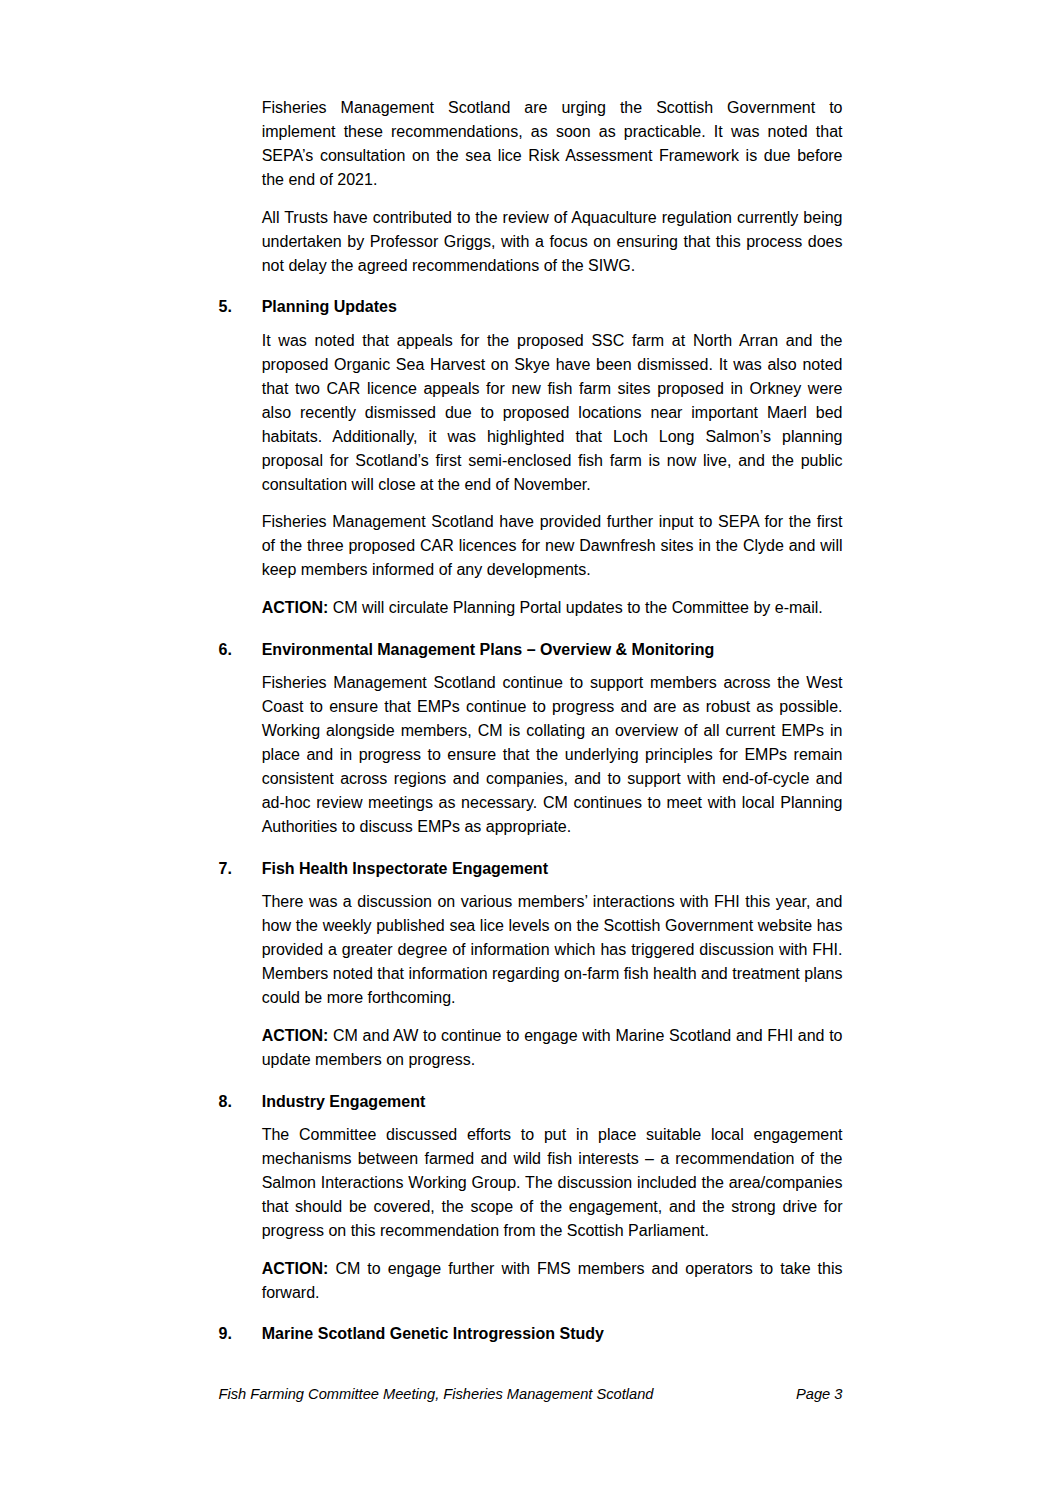Fisheries Management Scotland are urging the Scottish Government to implement these recommendations, as soon as practicable. It was noted that SEPA’s consultation on the sea lice Risk Assessment Framework is due before the end of 2021.
All Trusts have contributed to the review of Aquaculture regulation currently being undertaken by Professor Griggs, with a focus on ensuring that this process does not delay the agreed recommendations of the SIWG.
5. Planning Updates
It was noted that appeals for the proposed SSC farm at North Arran and the proposed Organic Sea Harvest on Skye have been dismissed. It was also noted that two CAR licence appeals for new fish farm sites proposed in Orkney were also recently dismissed due to proposed locations near important Maerl bed habitats. Additionally, it was highlighted that Loch Long Salmon’s planning proposal for Scotland’s first semi-enclosed fish farm is now live, and the public consultation will close at the end of November.
Fisheries Management Scotland have provided further input to SEPA for the first of the three proposed CAR licences for new Dawnfresh sites in the Clyde and will keep members informed of any developments.
ACTION: CM will circulate Planning Portal updates to the Committee by e-mail.
6. Environmental Management Plans – Overview & Monitoring
Fisheries Management Scotland continue to support members across the West Coast to ensure that EMPs continue to progress and are as robust as possible. Working alongside members, CM is collating an overview of all current EMPs in place and in progress to ensure that the underlying principles for EMPs remain consistent across regions and companies, and to support with end-of-cycle and ad-hoc review meetings as necessary. CM continues to meet with local Planning Authorities to discuss EMPs as appropriate.
7. Fish Health Inspectorate Engagement
There was a discussion on various members’ interactions with FHI this year, and how the weekly published sea lice levels on the Scottish Government website has provided a greater degree of information which has triggered discussion with FHI. Members noted that information regarding on-farm fish health and treatment plans could be more forthcoming.
ACTION: CM and AW to continue to engage with Marine Scotland and FHI and to update members on progress.
8. Industry Engagement
The Committee discussed efforts to put in place suitable local engagement mechanisms between farmed and wild fish interests – a recommendation of the Salmon Interactions Working Group. The discussion included the area/companies that should be covered, the scope of the engagement, and the strong drive for progress on this recommendation from the Scottish Parliament.
ACTION: CM to engage further with FMS members and operators to take this forward.
9. Marine Scotland Genetic Introgression Study
Fish Farming Committee Meeting, Fisheries Management Scotland Page 3